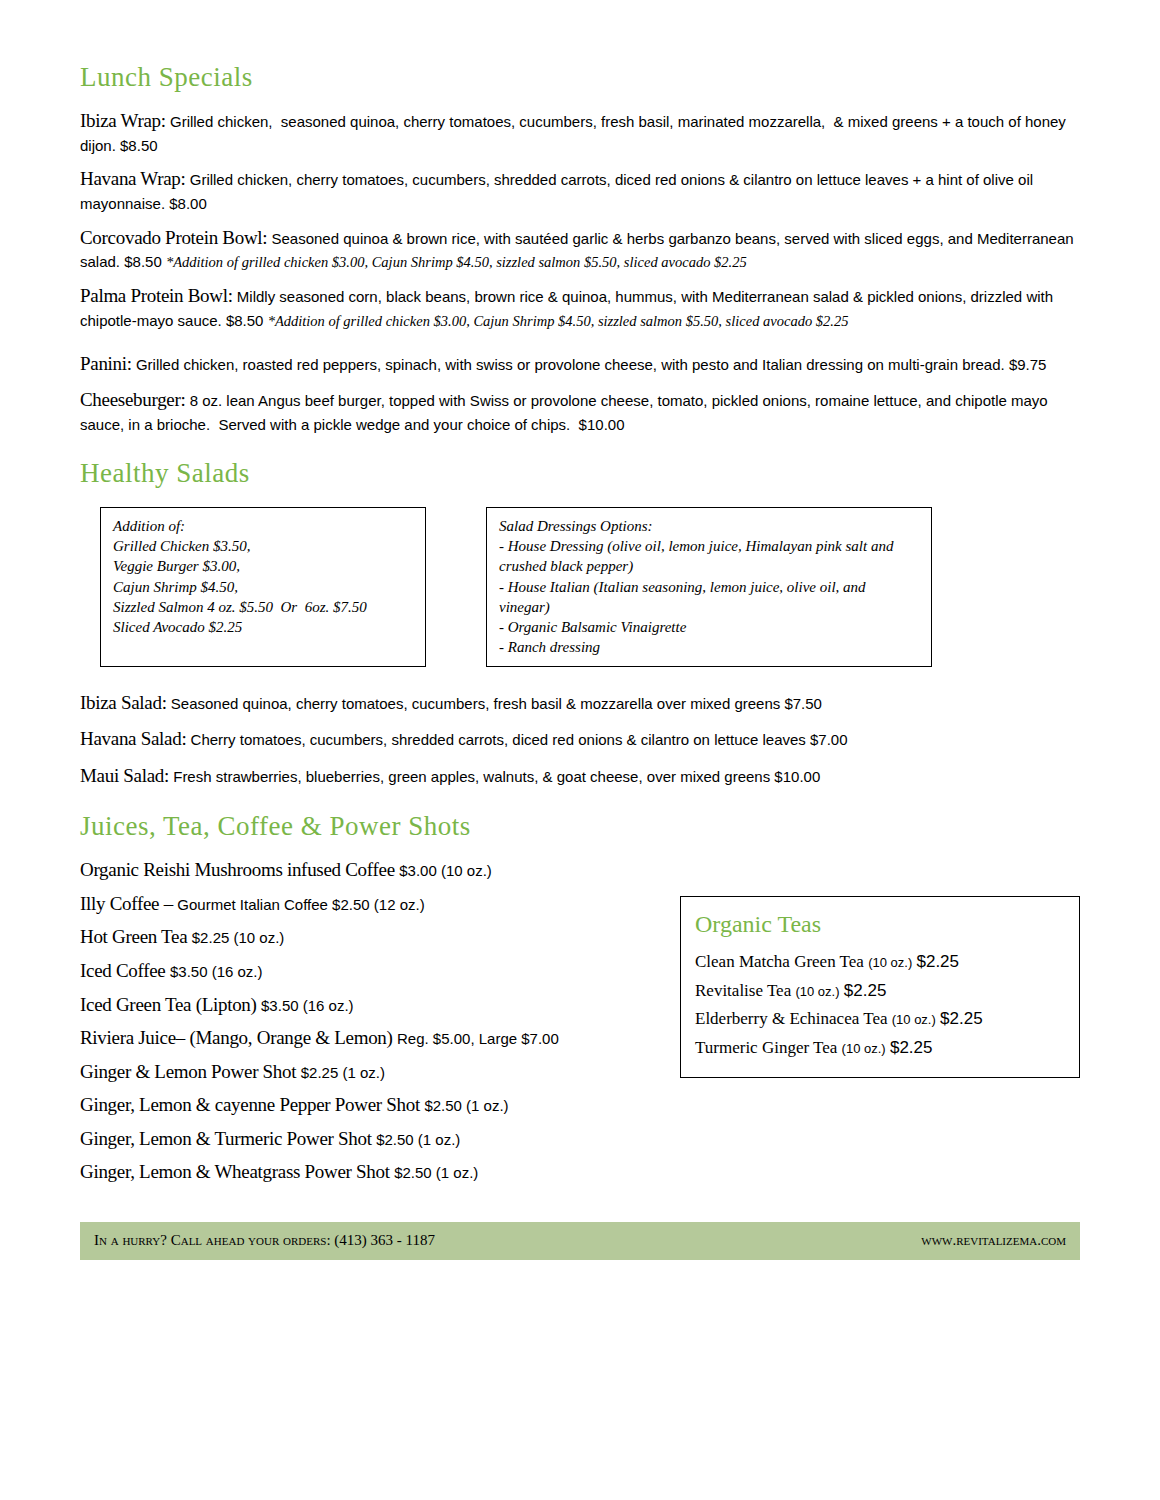Lunch Specials
Ibiza Wrap: Grilled chicken, seasoned quinoa, cherry tomatoes, cucumbers, fresh basil, marinated mozzarella, & mixed greens + a touch of honey dijon. $8.50
Havana Wrap: Grilled chicken, cherry tomatoes, cucumbers, shredded carrots, diced red onions & cilantro on lettuce leaves + a hint of olive oil mayonnaise. $8.00
Corcovado Protein Bowl: Seasoned quinoa & brown rice, with sautéed garlic & herbs garbanzo beans, served with sliced eggs, and Mediterranean salad. $8.50 *Addition of grilled chicken $3.00, Cajun Shrimp $4.50, sizzled salmon $5.50, sliced avocado $2.25
Palma Protein Bowl: Mildly seasoned corn, black beans, brown rice & quinoa, hummus, with Mediterranean salad & pickled onions, drizzled with chipotle-mayo sauce. $8.50 *Addition of grilled chicken $3.00, Cajun Shrimp $4.50, sizzled salmon $5.50, sliced avocado $2.25
Panini: Grilled chicken, roasted red peppers, spinach, with swiss or provolone cheese, with pesto and Italian dressing on multi-grain bread. $9.75
Cheeseburger: 8 oz. lean Angus beef burger, topped with Swiss or provolone cheese, tomato, pickled onions, romaine lettuce, and chipotle mayo sauce, in a brioche. Served with a pickle wedge and your choice of chips. $10.00
Healthy Salads
Addition of:
Grilled Chicken $3.50,
Veggie Burger $3.00,
Cajun Shrimp $4.50,
Sizzled Salmon 4 oz. $5.50 Or 6oz. $7.50
Sliced Avocado $2.25
Salad Dressings Options:
- House Dressing (olive oil, lemon juice, Himalayan pink salt and crushed black pepper)
- House Italian (Italian seasoning, lemon juice, olive oil, and vinegar)
- Organic Balsamic Vinaigrette
- Ranch dressing
Ibiza Salad: Seasoned quinoa, cherry tomatoes, cucumbers, fresh basil & mozzarella over mixed greens $7.50
Havana Salad: Cherry tomatoes, cucumbers, shredded carrots, diced red onions & cilantro on lettuce leaves $7.00
Maui Salad: Fresh strawberries, blueberries, green apples, walnuts, & goat cheese, over mixed greens $10.00
Juices, Tea, Coffee & Power Shots
Organic Reishi Mushrooms infused Coffee $3.00 (10 oz.)
Illy Coffee – Gourmet Italian Coffee $2.50 (12 oz.)
Hot Green Tea $2.25 (10 oz.)
Iced Coffee $3.50 (16 oz.)
Iced Green Tea (Lipton) $3.50 (16 oz.)
Riviera Juice– (Mango, Orange & Lemon) Reg. $5.00, Large $7.00
Ginger & Lemon Power Shot $2.25 (1 oz.)
Ginger, Lemon & cayenne Pepper Power Shot $2.50 (1 oz.)
Ginger, Lemon & Turmeric Power Shot $2.50 (1 oz.)
Ginger, Lemon & Wheatgrass Power Shot $2.50 (1 oz.)
Organic Teas
Clean Matcha Green Tea (10 oz.) $2.25
Revitalise Tea (10 oz.) $2.25
Elderberry & Echinacea Tea (10 oz.) $2.25
Turmeric Ginger Tea (10 oz.) $2.25
In a hurry? Call ahead your orders: (413) 363 - 1187 www.revitalizema.com